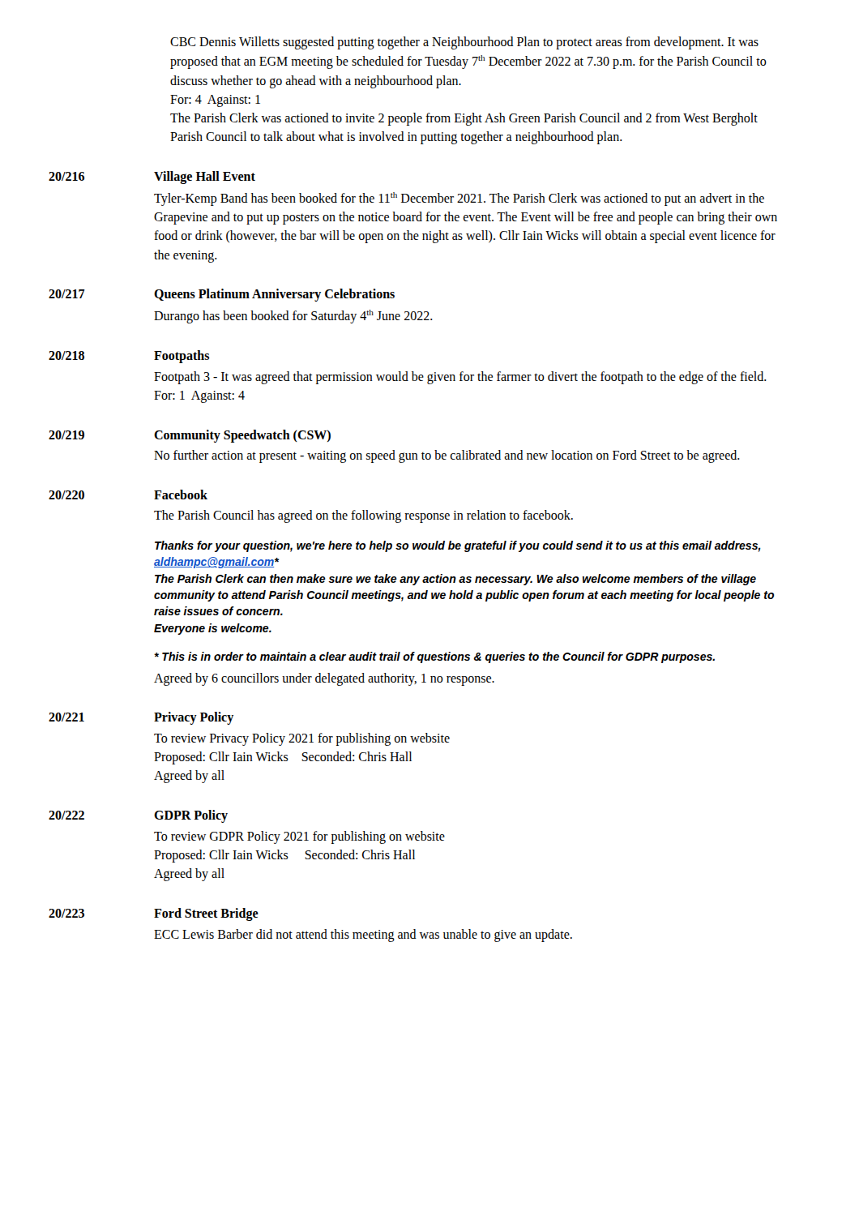CBC Dennis Willetts suggested putting together a Neighbourhood Plan to protect areas from development. It was proposed that an EGM meeting be scheduled for Tuesday 7th December 2022 at 7.30 p.m. for the Parish Council to discuss whether to go ahead with a neighbourhood plan.
For: 4 Against: 1
The Parish Clerk was actioned to invite 2 people from Eight Ash Green Parish Council and 2 from West Bergholt Parish Council to talk about what is involved in putting together a neighbourhood plan.
20/216
Village Hall Event
Tyler-Kemp Band has been booked for the 11th December 2021. The Parish Clerk was actioned to put an advert in the Grapevine and to put up posters on the notice board for the event. The Event will be free and people can bring their own food or drink (however, the bar will be open on the night as well). Cllr Iain Wicks will obtain a special event licence for the evening.
20/217
Queens Platinum Anniversary Celebrations
Durango has been booked for Saturday 4th June 2022.
20/218
Footpaths
Footpath 3 - It was agreed that permission would be given for the farmer to divert the footpath to the edge of the field.
For: 1 Against: 4
20/219
Community Speedwatch (CSW)
No further action at present - waiting on speed gun to be calibrated and new location on Ford Street to be agreed.
20/220
Facebook
The Parish Council has agreed on the following response in relation to facebook.
Thanks for your question, we're here to help so would be grateful if you could send it to us at this email address, aldhampc@gmail.com*
The Parish Clerk can then make sure we take any action as necessary. We also welcome members of the village community to attend Parish Council meetings, and we hold a public open forum at each meeting for local people to raise issues of concern.
Everyone is welcome.
* This is in order to maintain a clear audit trail of questions & queries to the Council for GDPR purposes.
Agreed by 6 councillors under delegated authority, 1 no response.
20/221
Privacy Policy
To review Privacy Policy 2021 for publishing on website
Proposed: Cllr Iain Wicks Seconded: Chris Hall
Agreed by all
20/222
GDPR Policy
To review GDPR Policy 2021 for publishing on website
Proposed: Cllr Iain Wicks Seconded: Chris Hall
Agreed by all
20/223
Ford Street Bridge
ECC Lewis Barber did not attend this meeting and was unable to give an update.